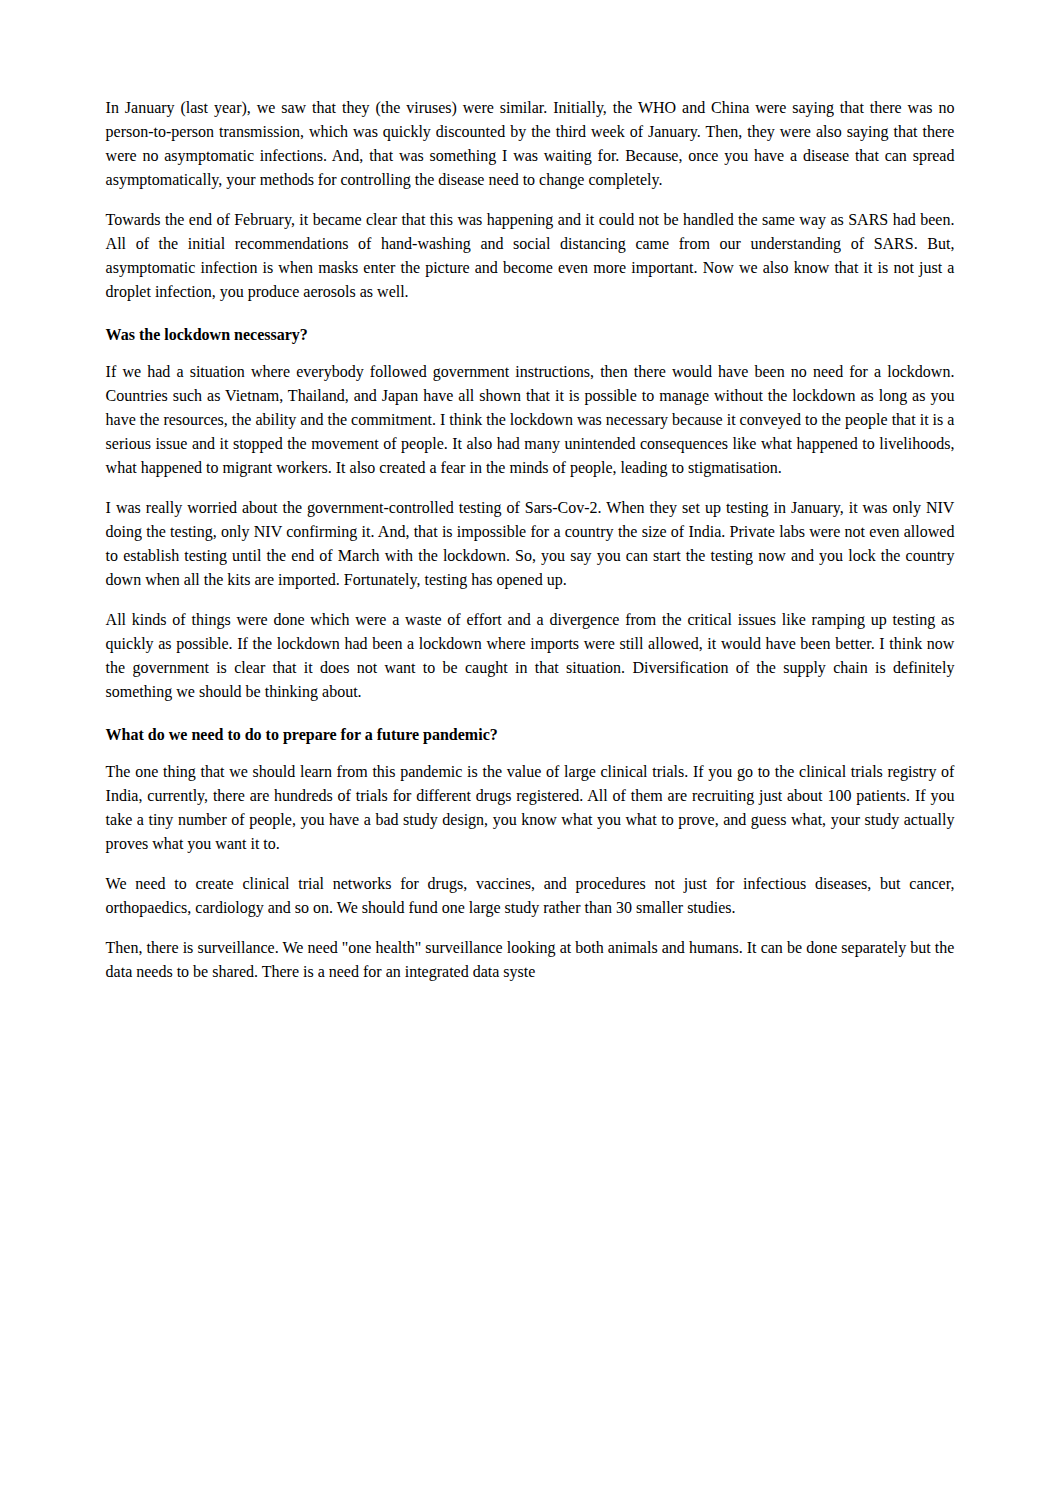In January (last year), we saw that they (the viruses) were similar. Initially, the WHO and China were saying that there was no person-to-person transmission, which was quickly discounted by the third week of January. Then, they were also saying that there were no asymptomatic infections. And, that was something I was waiting for. Because, once you have a disease that can spread asymptomatically, your methods for controlling the disease need to change completely.
Towards the end of February, it became clear that this was happening and it could not be handled the same way as SARS had been. All of the initial recommendations of hand-washing and social distancing came from our understanding of SARS. But, asymptomatic infection is when masks enter the picture and become even more important. Now we also know that it is not just a droplet infection, you produce aerosols as well.
Was the lockdown necessary?
If we had a situation where everybody followed government instructions, then there would have been no need for a lockdown. Countries such as Vietnam, Thailand, and Japan have all shown that it is possible to manage without the lockdown as long as you have the resources, the ability and the commitment. I think the lockdown was necessary because it conveyed to the people that it is a serious issue and it stopped the movement of people. It also had many unintended consequences like what happened to livelihoods, what happened to migrant workers. It also created a fear in the minds of people, leading to stigmatisation.
I was really worried about the government-controlled testing of Sars-Cov-2. When they set up testing in January, it was only NIV doing the testing, only NIV confirming it. And, that is impossible for a country the size of India. Private labs were not even allowed to establish testing until the end of March with the lockdown. So, you say you can start the testing now and you lock the country down when all the kits are imported. Fortunately, testing has opened up.
All kinds of things were done which were a waste of effort and a divergence from the critical issues like ramping up testing as quickly as possible. If the lockdown had been a lockdown where imports were still allowed, it would have been better. I think now the government is clear that it does not want to be caught in that situation. Diversification of the supply chain is definitely something we should be thinking about.
What do we need to do to prepare for a future pandemic?
The one thing that we should learn from this pandemic is the value of large clinical trials. If you go to the clinical trials registry of India, currently, there are hundreds of trials for different drugs registered. All of them are recruiting just about 100 patients. If you take a tiny number of people, you have a bad study design, you know what you what to prove, and guess what, your study actually proves what you want it to.
We need to create clinical trial networks for drugs, vaccines, and procedures not just for infectious diseases, but cancer, orthopaedics, cardiology and so on. We should fund one large study rather than 30 smaller studies.
Then, there is surveillance. We need "one health" surveillance looking at both animals and humans. It can be done separately but the data needs to be shared. There is a need for an integrated data syste